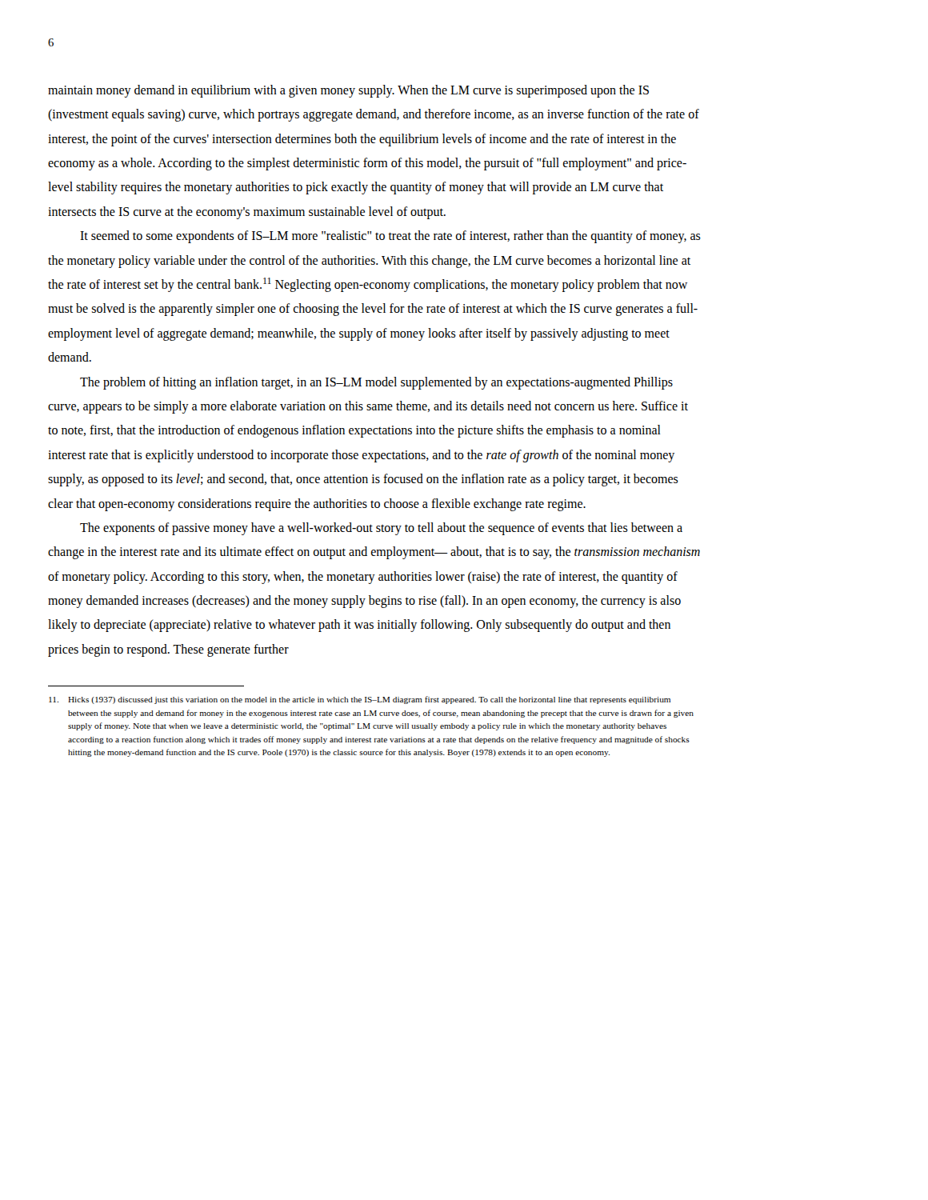6
maintain money demand in equilibrium with a given money supply. When the LM curve is superimposed upon the IS (investment equals saving) curve, which portrays aggregate demand, and therefore income, as an inverse function of the rate of interest, the point of the curves' intersection determines both the equilibrium levels of income and the rate of interest in the economy as a whole. According to the simplest deterministic form of this model, the pursuit of "full employment" and price-level stability requires the monetary authorities to pick exactly the quantity of money that will provide an LM curve that intersects the IS curve at the economy's maximum sustainable level of output.
It seemed to some expondents of IS–LM more "realistic" to treat the rate of interest, rather than the quantity of money, as the monetary policy variable under the control of the authorities. With this change, the LM curve becomes a horizontal line at the rate of interest set by the central bank.11 Neglecting open-economy complications, the monetary policy problem that now must be solved is the apparently simpler one of choosing the level for the rate of interest at which the IS curve generates a full-employment level of aggregate demand; meanwhile, the supply of money looks after itself by passively adjusting to meet demand.
The problem of hitting an inflation target, in an IS–LM model supplemented by an expectations-augmented Phillips curve, appears to be simply a more elaborate variation on this same theme, and its details need not concern us here. Suffice it to note, first, that the introduction of endogenous inflation expectations into the picture shifts the emphasis to a nominal interest rate that is explicitly understood to incorporate those expectations, and to the rate of growth of the nominal money supply, as opposed to its level; and second, that, once attention is focused on the inflation rate as a policy target, it becomes clear that open-economy considerations require the authorities to choose a flexible exchange rate regime.
The exponents of passive money have a well-worked-out story to tell about the sequence of events that lies between a change in the interest rate and its ultimate effect on output and employment— about, that is to say, the transmission mechanism of monetary policy. According to this story, when, the monetary authorities lower (raise) the rate of interest, the quantity of money demanded increases (decreases) and the money supply begins to rise (fall). In an open economy, the currency is also likely to depreciate (appreciate) relative to whatever path it was initially following. Only subsequently do output and then prices begin to respond. These generate further
11.
Hicks (1937) discussed just this variation on the model in the article in which the IS–LM diagram first appeared. To call the horizontal line that represents equilibrium between the supply and demand for money in the exogenous interest rate case an LM curve does, of course, mean abandoning the precept that the curve is drawn for a given supply of money. Note that when we leave a deterministic world, the "optimal" LM curve will usually embody a policy rule in which the monetary authority behaves according to a reaction function along which it trades off money supply and interest rate variations at a rate that depends on the relative frequency and magnitude of shocks hitting the money-demand function and the IS curve. Poole (1970) is the classic source for this analysis. Boyer (1978) extends it to an open economy.